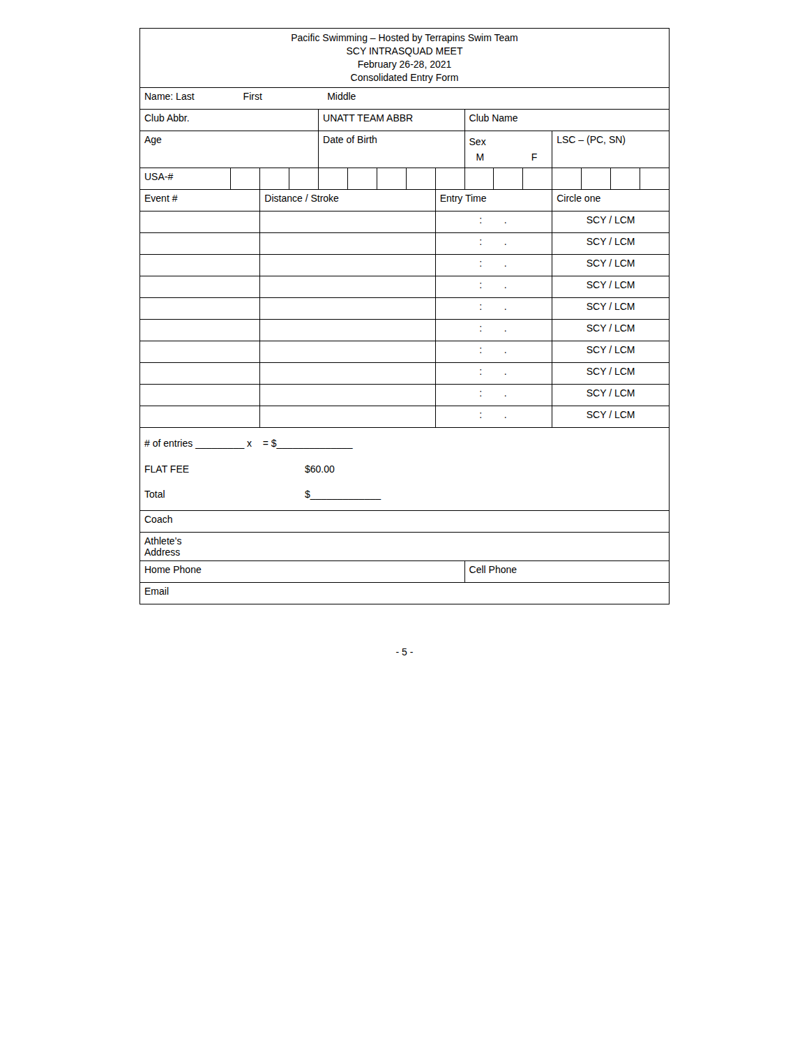| Pacific Swimming – Hosted by Terrapins Swim Team SCY INTRASQUAD MEET February 26-28, 2021 Consolidated Entry Form |
| Name: Last First Middle |
| Club Abbr. | UNATT TEAM ABBR | Club Name |
| Age | Date of Birth | Sex M F | LSC – (PC, SN) |
| USA-# | | | | | | | | | | | | | | | |
| Event # | Distance / Stroke | Entry Time | Circle one |
| | | : . | SCY / LCM |
| | | : . | SCY / LCM |
| | | : . | SCY / LCM |
| | | : . | SCY / LCM |
| | | : . | SCY / LCM |
| | | : . | SCY / LCM |
| | | : . | SCY / LCM |
| | | : . | SCY / LCM |
| | | : . | SCY / LCM |
| | | : . | SCY / LCM |
| # of entries _________ x = $______________ FLAT FEE $60.00 Total $_____________ |
| Coach |
| Athlete’s Address |
| Home Phone | Cell Phone |
| Email |
- 5 -